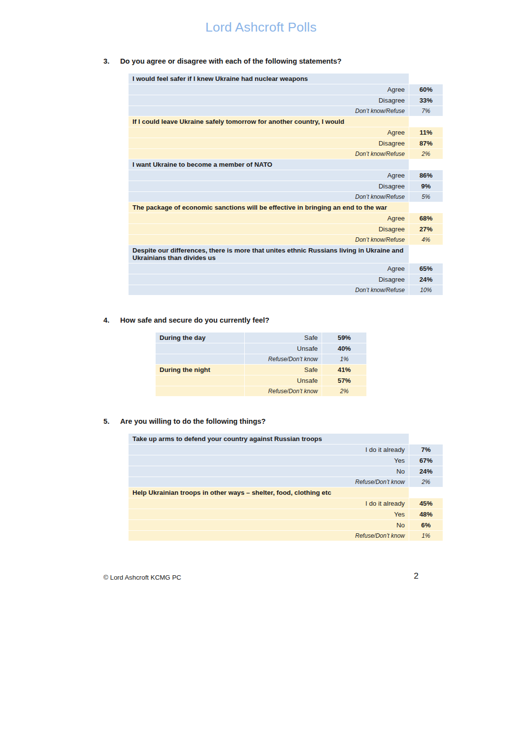Lord Ashcroft Polls
3. Do you agree or disagree with each of the following statements?
| I would feel safer if I knew Ukraine had nuclear weapons | |
| Agree | 60% |
| Disagree | 33% |
| Don’t know/Refuse | 7% |
| If I could leave Ukraine safely tomorrow for another country, I would | |
| Agree | 11% |
| Disagree | 87% |
| Don’t know/Refuse | 2% |
| I want Ukraine to become a member of NATO | |
| Agree | 86% |
| Disagree | 9% |
| Don’t know/Refuse | 5% |
| The package of economic sanctions will be effective in bringing an end to the war | |
| Agree | 68% |
| Disagree | 27% |
| Don’t know/Refuse | 4% |
| Despite our differences, there is more that unites ethnic Russians living in Ukraine and Ukrainians than divides us | |
| Agree | 65% |
| Disagree | 24% |
| Don’t know/Refuse | 10% |
4. How safe and secure do you currently feel?
| During the day | Safe | 59% |
| | Unsafe | 40% |
| | Refuse/Don’t know | 1% |
| During the night | Safe | 41% |
| | Unsafe | 57% |
| | Refuse/Don’t know | 2% |
5. Are you willing to do the following things?
| Take up arms to defend your country against Russian troops | |
| I do it already | 7% |
| Yes | 67% |
| No | 24% |
| Refuse/Don’t know | 2% |
| Help Ukrainian troops in other ways – shelter, food, clothing etc | |
| I do it already | 45% |
| Yes | 48% |
| No | 6% |
| Refuse/Don’t know | 1% |
© Lord Ashcroft KCMG PC
2